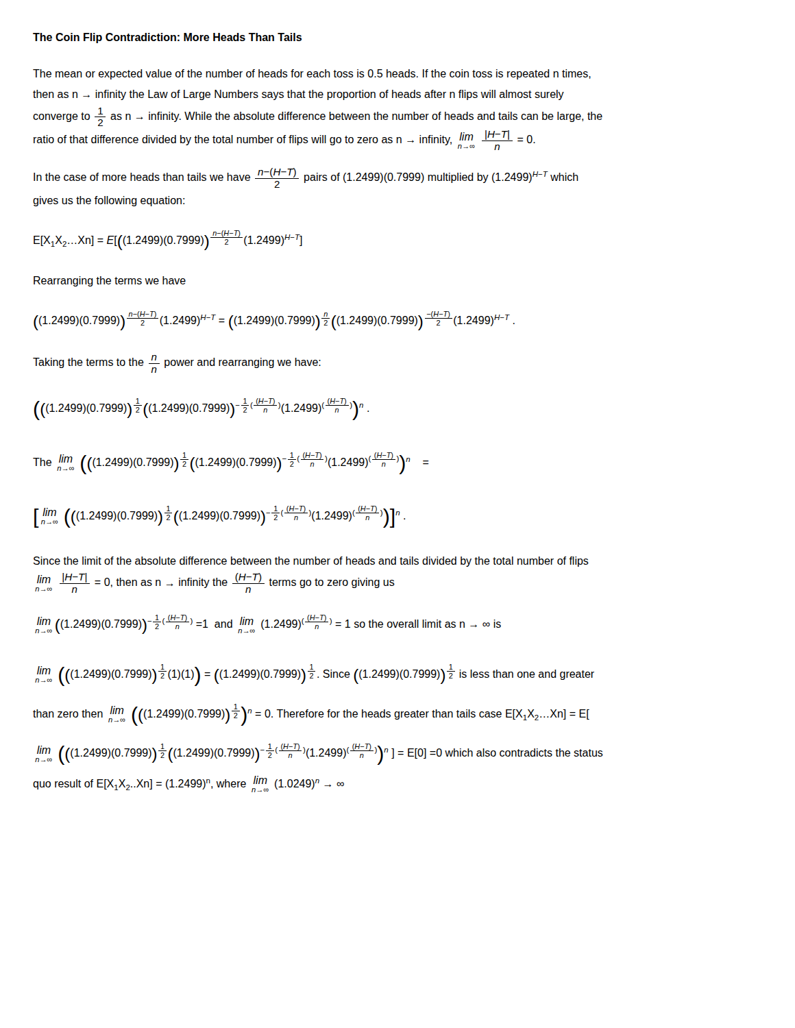The Coin Flip Contradiction: More Heads Than Tails
The mean or expected value of the number of heads for each toss is 0.5 heads. If the coin toss is repeated n times, then as n infinity the Law of Large Numbers says that the proportion of heads after n flips will almost surely converge to 12 as n infinity. While the absolute difference between the number of heads and tails can be large, the ratio of that difference divided by the total number of flips will go to zero as n infinity, lim n→∞ |H−T|n = 0.
In the case of more heads than tails we have n−(H−T) 2 pairs of (1.2499)(0.7999) multiplied by (1.2499)H−T which gives us the following equation:
E[X1X2…Xn] = E[((1.2499)(0.7999))n−(H−T) 2(1.2499)H−T]
Rearranging the terms we have
((1.2499)(0.7999))n−(H−T) 2(1.2499)H−T = ((1.2499)(0.7999))n 2((1.2499)(0.7999))−(H−T) 2(1.2499)H−T .
Taking the terms to the nn power and rearranging we have:
(((1.2499)(0.7999))12((1.2499)(0.7999))−12((H−T) n)(1.2499)((H−T) n))n .
The lim n→∞ (((1.2499)(0.7999))12((1.2499)(0.7999))−12((H−T) n)(1.2499)((H−T) n))n =
[lim n→∞ (((1.2499)(0.7999))12((1.2499)(0.7999))−12((H−T) n)(1.2499)((H−T) n))]n .
Since the limit of the absolute difference between the number of heads and tails divided by the total number of flips lim n→∞ |H−T|n = 0, then as n infinity the (H−T) n terms go to zero giving us
lim n→∞((1.2499)(0.7999))−12((H−T) n) =1 and lim n→∞ (1.2499)((H−T) n) = 1 so the overall limit as n ∞ is
lim n→∞ (((1.2499)(0.7999))12(1)(1)) = ((1.2499)(0.7999))12. Since ((1.2499)(0.7999))12 is less than one and greater than zero then lim n→∞ (((1.2499)(0.7999))12)n = 0. Therefore for the heads greater than tails case E[X1X2…Xn] = E[lim n→∞ (((1.2499)(0.7999))12((1.2499)(0.7999))−12((H−T) n)(1.2499)((H−T) n))n ] = E[0] =0 which also contradicts the status quo result of E[X1X2..Xn] = (1.2499)n, where lim n→∞ (1.0249)n ∞